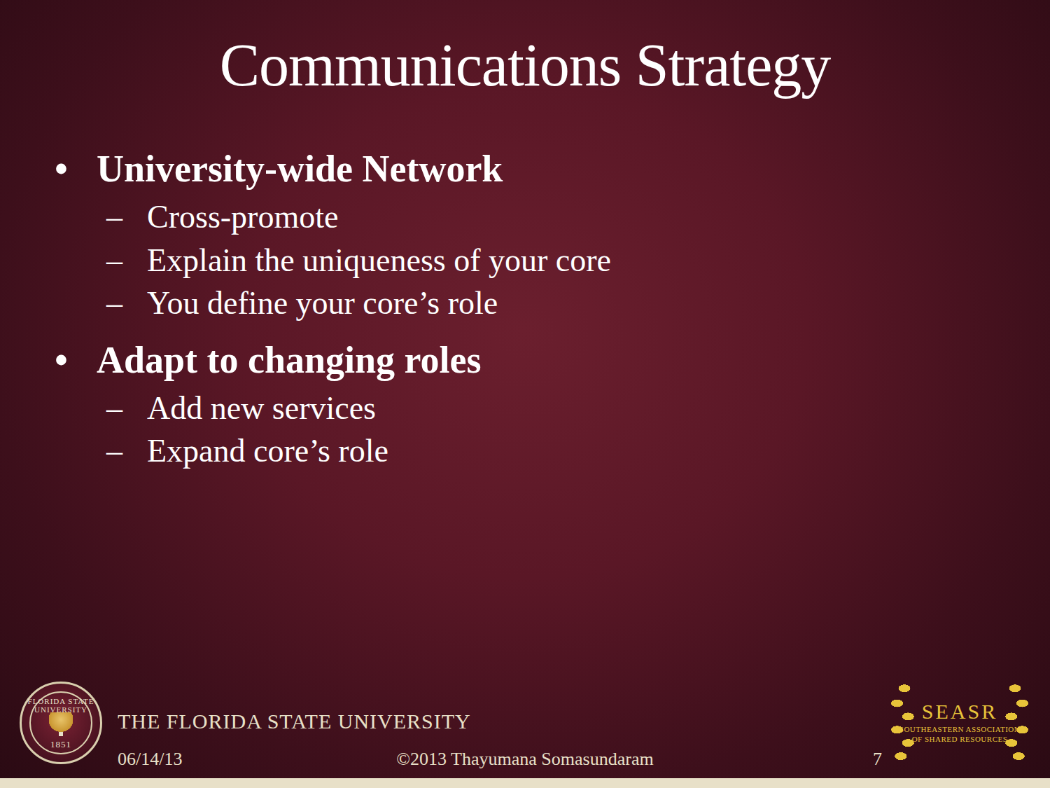Communications Strategy
University-wide Network
Cross-promote
Explain the uniqueness of your core
You define your core’s role
Adapt to changing roles
Add new services
Expand core’s role
FLORIDA STATE UNIVERSITY
1851
THE FLORIDA STATE UNIVERSITY
06/14/13
©2013 Thayumana Somasundaram
7
SEASR
SOUTHEASTERN ASSOCIATION
OF SHARED RESOURCES